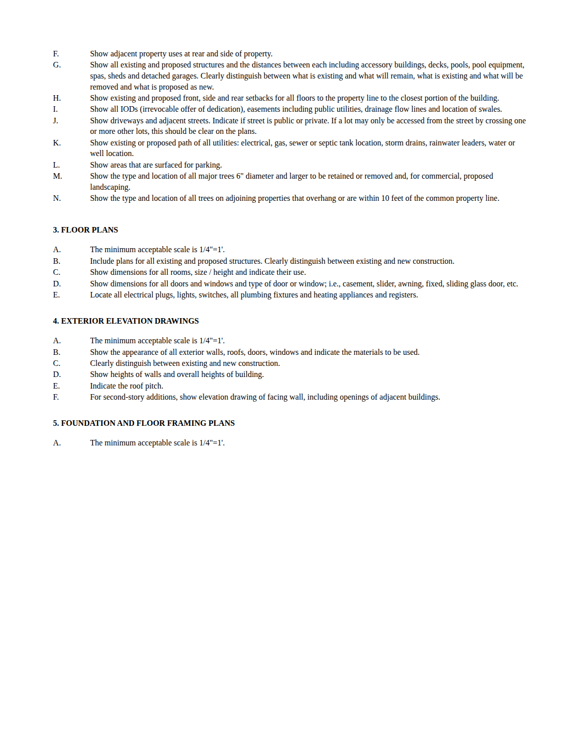F. Show adjacent property uses at rear and side of property.
G. Show all existing and proposed structures and the distances between each including accessory buildings, decks, pools, pool equipment, spas, sheds and detached garages. Clearly distinguish between what is existing and what will remain, what is existing and what will be removed and what is proposed as new.
H. Show existing and proposed front, side and rear setbacks for all floors to the property line to the closest portion of the building.
I. Show all IODs (irrevocable offer of dedication), easements including public utilities, drainage flow lines and location of swales.
J. Show driveways and adjacent streets. Indicate if street is public or private. If a lot may only be accessed from the street by crossing one or more other lots, this should be clear on the plans.
K. Show existing or proposed path of all utilities: electrical, gas, sewer or septic tank location, storm drains, rainwater leaders, water or well location.
L. Show areas that are surfaced for parking.
M. Show the type and location of all major trees 6" diameter and larger to be retained or removed and, for commercial, proposed landscaping.
N. Show the type and location of all trees on adjoining properties that overhang or are within 10 feet of the common property line.
3. FLOOR PLANS
A. The minimum acceptable scale is 1/4"=1'.
B. Include plans for all existing and proposed structures. Clearly distinguish between existing and new construction.
C. Show dimensions for all rooms, size / height and indicate their use.
D. Show dimensions for all doors and windows and type of door or window; i.e., casement, slider, awning, fixed, sliding glass door, etc.
E. Locate all electrical plugs, lights, switches, all plumbing fixtures and heating appliances and registers.
4. EXTERIOR ELEVATION DRAWINGS
A. The minimum acceptable scale is 1/4"=1'.
B. Show the appearance of all exterior walls, roofs, doors, windows and indicate the materials to be used.
C. Clearly distinguish between existing and new construction.
D. Show heights of walls and overall heights of building.
E. Indicate the roof pitch.
F. For second-story additions, show elevation drawing of facing wall, including openings of adjacent buildings.
5. FOUNDATION AND FLOOR FRAMING PLANS
A. The minimum acceptable scale is 1/4"=1'.